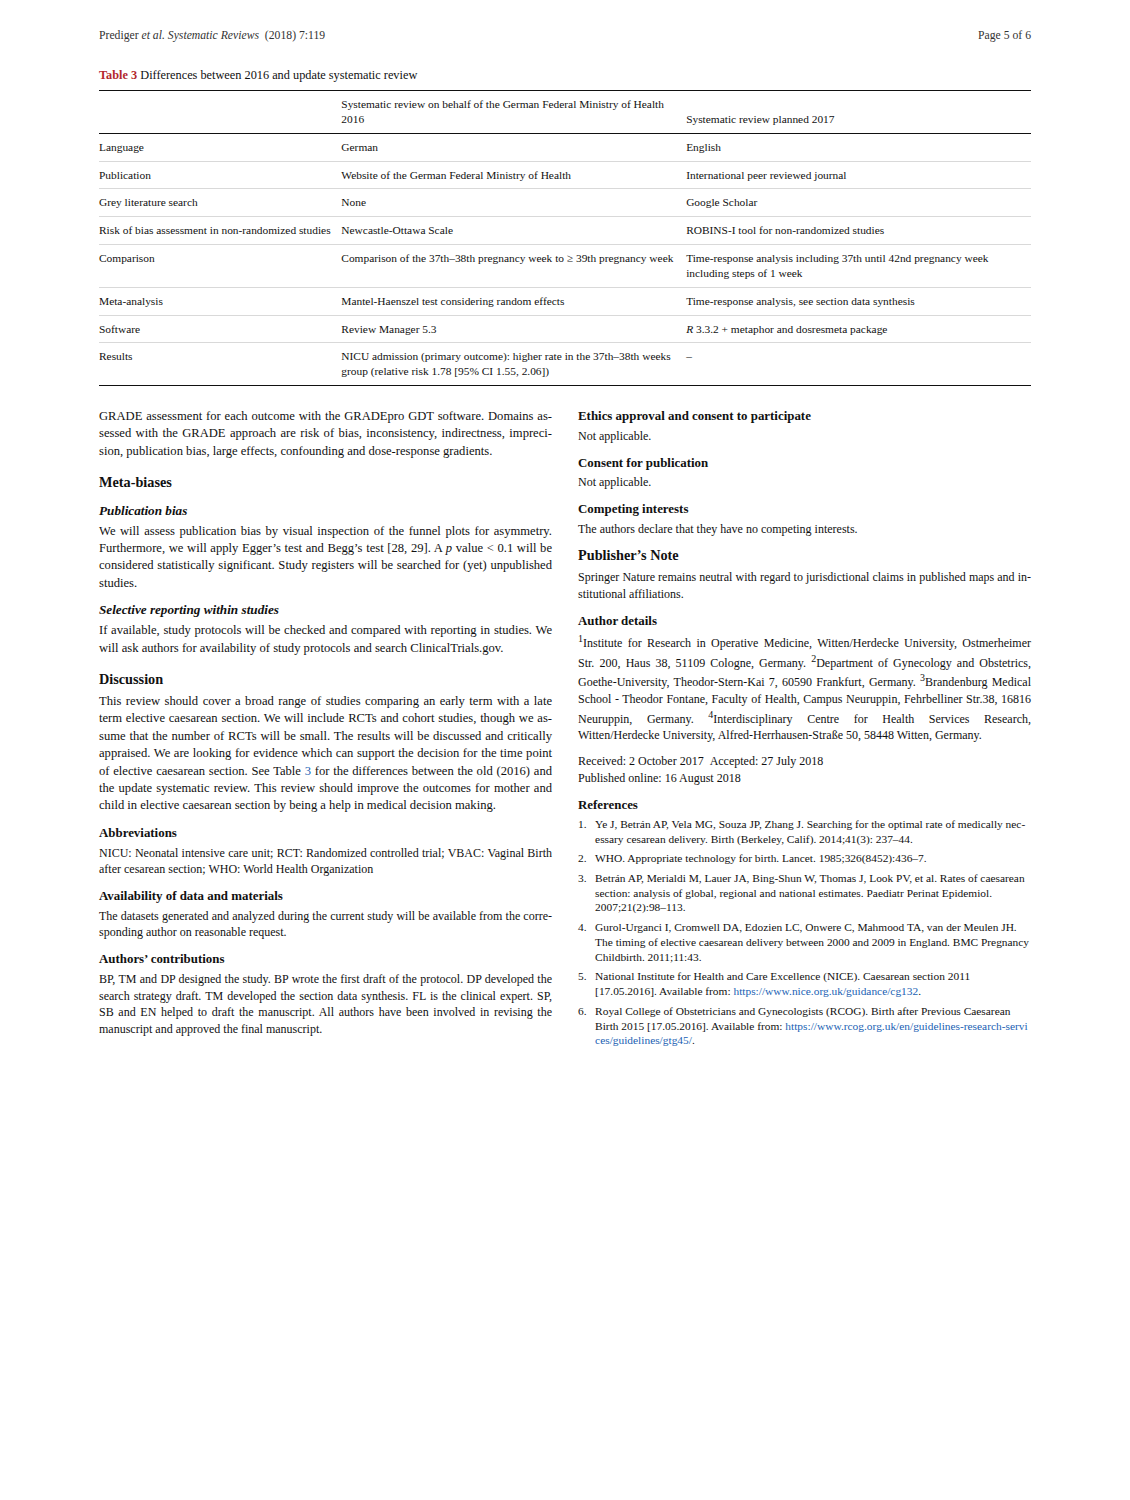Prediger et al. Systematic Reviews (2018) 7:119
Page 5 of 6
Table 3 Differences between 2016 and update systematic review
| | Systematic review on behalf of the German Federal Ministry of Health 2016 | Systematic review planned 2017 |
| --- | --- | --- |
| Language | German | English |
| Publication | Website of the German Federal Ministry of Health | International peer reviewed journal |
| Grey literature search | None | Google Scholar |
| Risk of bias assessment in non-randomized studies | Newcastle-Ottawa Scale | ROBINS-I tool for non-randomized studies |
| Comparison | Comparison of the 37th–38th pregnancy week to ≥ 39th pregnancy week | Time-response analysis including 37th until 42nd pregnancy week including steps of 1 week |
| Meta-analysis | Mantel-Haenszel test considering random effects | Time-response analysis, see section data synthesis |
| Software | Review Manager 5.3 | R 3.3.2 + metaphor and dosresmeta package |
| Results | NICU admission (primary outcome): higher rate in the 37th–38th weeks group (relative risk 1.78 [95% CI 1.55, 2.06]) | – |
GRADE assessment for each outcome with the GRADEpro GDT software. Domains assessed with the GRADE approach are risk of bias, inconsistency, indirectness, imprecision, publication bias, large effects, confounding and dose-response gradients.
Meta-biases
Publication bias
We will assess publication bias by visual inspection of the funnel plots for asymmetry. Furthermore, we will apply Egger’s test and Begg’s test [28, 29]. A p value < 0.1 will be considered statistically significant. Study registers will be searched for (yet) unpublished studies.
Selective reporting within studies
If available, study protocols will be checked and compared with reporting in studies. We will ask authors for availability of study protocols and search ClinicalTrials.gov.
Discussion
This review should cover a broad range of studies comparing an early term with a late term elective caesarean section. We will include RCTs and cohort studies, though we assume that the number of RCTs will be small. The results will be discussed and critically appraised. We are looking for evidence which can support the decision for the time point of elective caesarean section. See Table 3 for the differences between the old (2016) and the update systematic review. This review should improve the outcomes for mother and child in elective caesarean section by being a help in medical decision making.
Abbreviations
NICU: Neonatal intensive care unit; RCT: Randomized controlled trial; VBAC: Vaginal Birth after cesarean section; WHO: World Health Organization
Availability of data and materials
The datasets generated and analyzed during the current study will be available from the corresponding author on reasonable request.
Authors’ contributions
BP, TM and DP designed the study. BP wrote the first draft of the protocol. DP developed the search strategy draft. TM developed the section data synthesis. FL is the clinical expert. SP, SB and EN helped to draft the manuscript. All authors have been involved in revising the manuscript and approved the final manuscript.
Ethics approval and consent to participate
Not applicable.
Consent for publication
Not applicable.
Competing interests
The authors declare that they have no competing interests.
Publisher’s Note
Springer Nature remains neutral with regard to jurisdictional claims in published maps and institutional affiliations.
Author details
1Institute for Research in Operative Medicine, Witten/Herdecke University, Ostmerheimer Str. 200, Haus 38, 51109 Cologne, Germany. 2Department of Gynecology and Obstetrics, Goethe-University, Theodor-Stern-Kai 7, 60590 Frankfurt, Germany. 3Brandenburg Medical School - Theodor Fontane, Faculty of Health, Campus Neuruppin, Fehrbelliner Str.38, 16816 Neuruppin, Germany. 4Interdisciplinary Centre for Health Services Research, Witten/Herdecke University, Alfred-Herrhausen-Straße 50, 58448 Witten, Germany.
Received: 2 October 2017 Accepted: 27 July 2018
Published online: 16 August 2018
References
Ye J, Betrán AP, Vela MG, Souza JP, Zhang J. Searching for the optimal rate of medically necessary cesarean delivery. Birth (Berkeley, Calif). 2014;41(3): 237–44.
WHO. Appropriate technology for birth. Lancet. 1985;326(8452):436–7.
Betrán AP, Merialdi M, Lauer JA, Bing-Shun W, Thomas J, Look PV, et al. Rates of caesarean section: analysis of global, regional and national estimates. Paediatr Perinat Epidemiol. 2007;21(2):98–113.
Gurol-Urganci I, Cromwell DA, Edozien LC, Onwere C, Mahmood TA, van der Meulen JH. The timing of elective caesarean delivery between 2000 and 2009 in England. BMC Pregnancy Childbirth. 2011;11:43.
National Institute for Health and Care Excellence (NICE). Caesarean section 2011 [17.05.2016]. Available from: https://www.nice.org.uk/guidance/cg132.
Royal College of Obstetricians and Gynecologists (RCOG). Birth after Previous Caesarean Birth 2015 [17.05.2016]. Available from: https://www.rcog.org.uk/en/guidelines-research-services/guidelines/gtg45/.